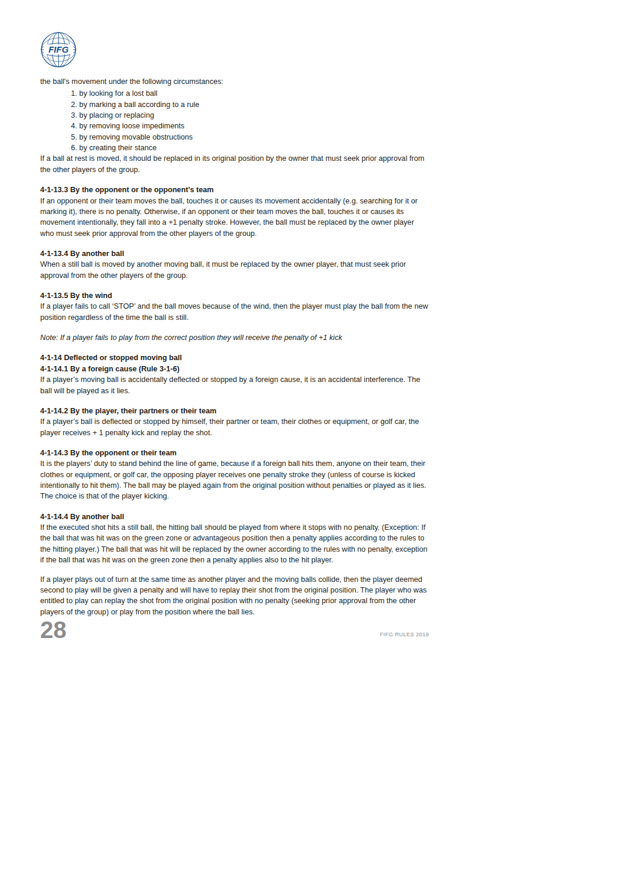FIFG
the ball's movement under the following circumstances:
1. by looking for a lost ball
2. by marking a ball according to a rule
3. by placing or replacing
4. by removing loose impediments
5. by removing movable obstructions
6. by creating their stance
If a ball at rest is moved, it should be replaced in its original position by the owner that must seek prior approval from the other players of the group.
4-1-13.3 By the opponent or the opponent’s team
If an opponent or their team moves the ball, touches it or causes its movement accidentally (e.g. searching for it or marking it), there is no penalty. Otherwise, if an opponent or their team moves the ball, touches it or causes its movement intentionally, they fall into a +1 penalty stroke. However, the ball must be replaced by the owner player who must seek prior approval from the other players of the group.
4-1-13.4 By another ball
When a still ball is moved by another moving ball, it must be replaced by the owner player, that must seek prior approval from the other players of the group.
4-1-13.5 By the wind
If a player fails to call ‘STOP’ and the ball moves because of the wind, then the player must play the ball from the new position regardless of the time the ball is still.
Note: If a player fails to play from the correct position they will receive the penalty of +1 kick
4-1-14 Deflected or stopped moving ball
4-1-14.1 By a foreign cause (Rule 3-1-6)
If a player’s moving ball is accidentally deflected or stopped by a foreign cause, it is an accidental interference. The ball will be played as it lies.
4-1-14.2 By the player, their partners or their team
If a player’s ball is deflected or stopped by himself, their partner or team, their clothes or equipment, or golf car, the player receives + 1 penalty kick and replay the shot.
4-1-14.3 By the opponent or their team
It is the players’ duty to stand behind the line of game, because if a foreign ball hits them, anyone on their team, their clothes or equipment, or golf car, the opposing player receives one penalty stroke they (unless of course is kicked intentionally to hit them). The ball may be played again from the original position without penalties or played as it lies. The choice is that of the player kicking.
4-1-14.4 By another ball
If the executed shot hits a still ball, the hitting ball should be played from where it stops with no penalty. (Exception: If the ball that was hit was on the green zone or advantageous position then a penalty applies according to the rules to the hitting player.) The ball that was hit will be replaced by the owner according to the rules with no penalty, exception if the ball that was hit was on the green zone then a penalty applies also to the hit player.
If a player plays out of turn at the same time as another player and the moving balls collide, then the player deemed second to play will be given a penalty and will have to replay their shot from the original position. The player who was entitled to play can replay the shot from the original position with no penalty (seeking prior approval from the other players of the group) or play from the position where the ball lies.
28
FIFG RULES 2018